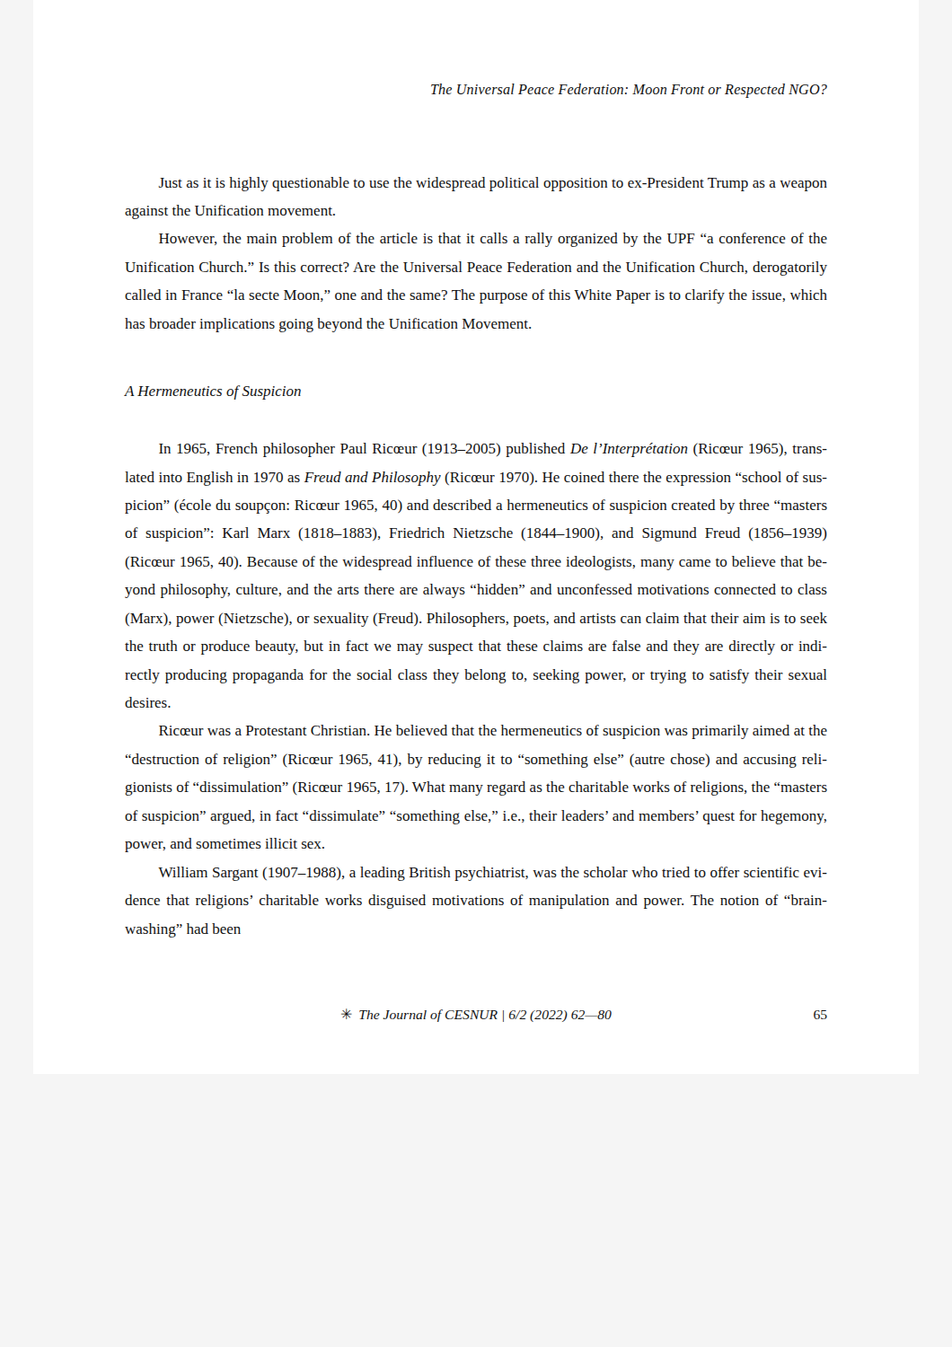The Universal Peace Federation: Moon Front or Respected NGO?
Just as it is highly questionable to use the widespread political opposition to ex-President Trump as a weapon against the Unification movement.
However, the main problem of the article is that it calls a rally organized by the UPF “a conference of the Unification Church.” Is this correct? Are the Universal Peace Federation and the Unification Church, derogatorily called in France “la secte Moon,” one and the same? The purpose of this White Paper is to clarify the issue, which has broader implications going beyond the Unification Movement.
A Hermeneutics of Suspicion
In 1965, French philosopher Paul Ricœur (1913–2005) published De l’Interprétation (Ricœur 1965), translated into English in 1970 as Freud and Philosophy (Ricœur 1970). He coined there the expression “school of suspicion” (école du soupçon: Ricœur 1965, 40) and described a hermeneutics of suspicion created by three “masters of suspicion”: Karl Marx (1818–1883), Friedrich Nietzsche (1844–1900), and Sigmund Freud (1856–1939) (Ricœur 1965, 40). Because of the widespread influence of these three ideologists, many came to believe that beyond philosophy, culture, and the arts there are always “hidden” and unconfessed motivations connected to class (Marx), power (Nietzsche), or sexuality (Freud). Philosophers, poets, and artists can claim that their aim is to seek the truth or produce beauty, but in fact we may suspect that these claims are false and they are directly or indirectly producing propaganda for the social class they belong to, seeking power, or trying to satisfy their sexual desires.
Ricœur was a Protestant Christian. He believed that the hermeneutics of suspicion was primarily aimed at the “destruction of religion” (Ricœur 1965, 41), by reducing it to “something else” (autre chose) and accusing religionists of “dissimulation” (Ricœur 1965, 17). What many regard as the charitable works of religions, the “masters of suspicion” argued, in fact “dissimulate” “something else,” i.e., their leaders’ and members’ quest for hegemony, power, and sometimes illicit sex.
William Sargant (1907–1988), a leading British psychiatrist, was the scholar who tried to offer scientific evidence that religions’ charitable works disguised motivations of manipulation and power. The notion of “brainwashing” had been
✳The Journal of CESNUR | 6/2 (2022) 62—80 65